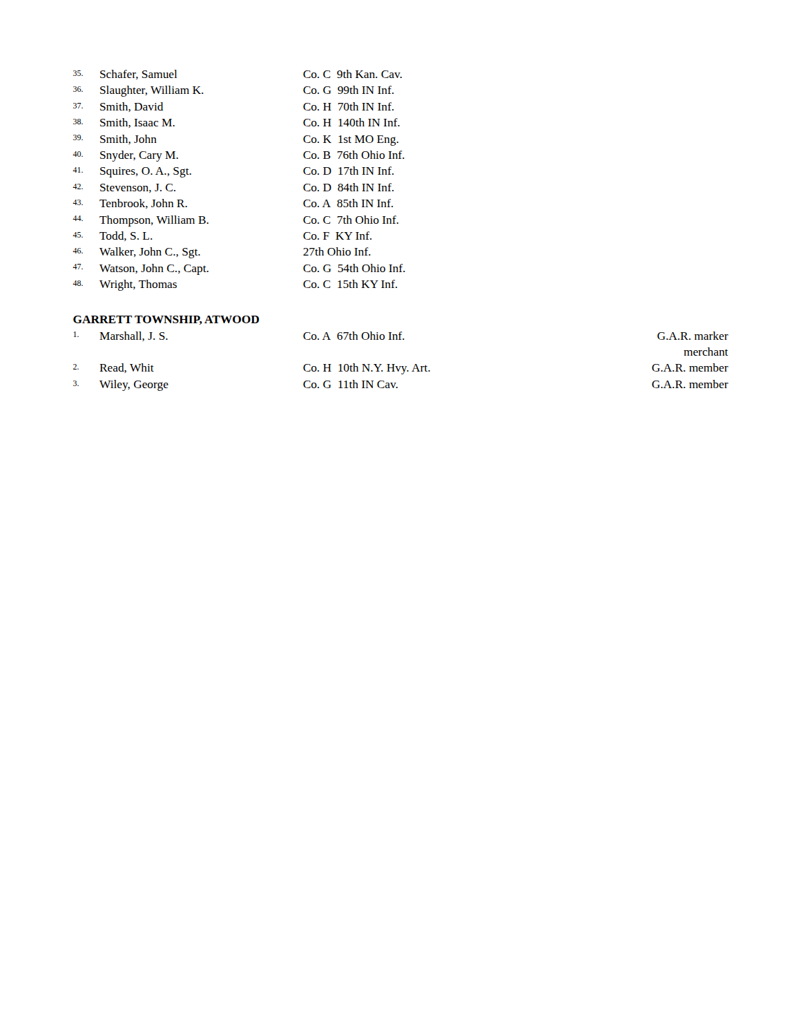| 35. | Schafer, Samuel | Co. C 9th Kan. Cav. | |
| 36. | Slaughter, William K. | Co. G 99th IN Inf. | |
| 37. | Smith, David | Co. H 70th IN Inf. | |
| 38. | Smith, Isaac M. | Co. H 140th IN Inf. | |
| 39. | Smith, John | Co. K 1st MO Eng. | |
| 40. | Snyder, Cary M. | Co. B 76th Ohio Inf. | |
| 41. | Squires, O. A., Sgt. | Co. D 17th IN Inf. | |
| 42. | Stevenson, J. C. | Co. D 84th IN Inf. | |
| 43. | Tenbrook, John R. | Co. A 85th IN Inf. | |
| 44. | Thompson, William B. | Co. C 7th Ohio Inf. | |
| 45. | Todd, S. L. | Co. F KY Inf. | |
| 46. | Walker, John C., Sgt. | 27th Ohio Inf. | |
| 47. | Watson, John C., Capt. | Co. G 54th Ohio Inf. | |
| 48. | Wright, Thomas | Co. C 15th KY Inf. | |
GARRETT TOWNSHIP, ATWOOD
| 1. | Marshall, J. S. | Co. A 67th Ohio Inf. | G.A.R. marker |
| | | | merchant |
| 2. | Read, Whit | Co. H 10th N.Y. Hvy. Art. | G.A.R. member |
| 3. | Wiley, George | Co. G 11th IN Cav. | G.A.R. member |